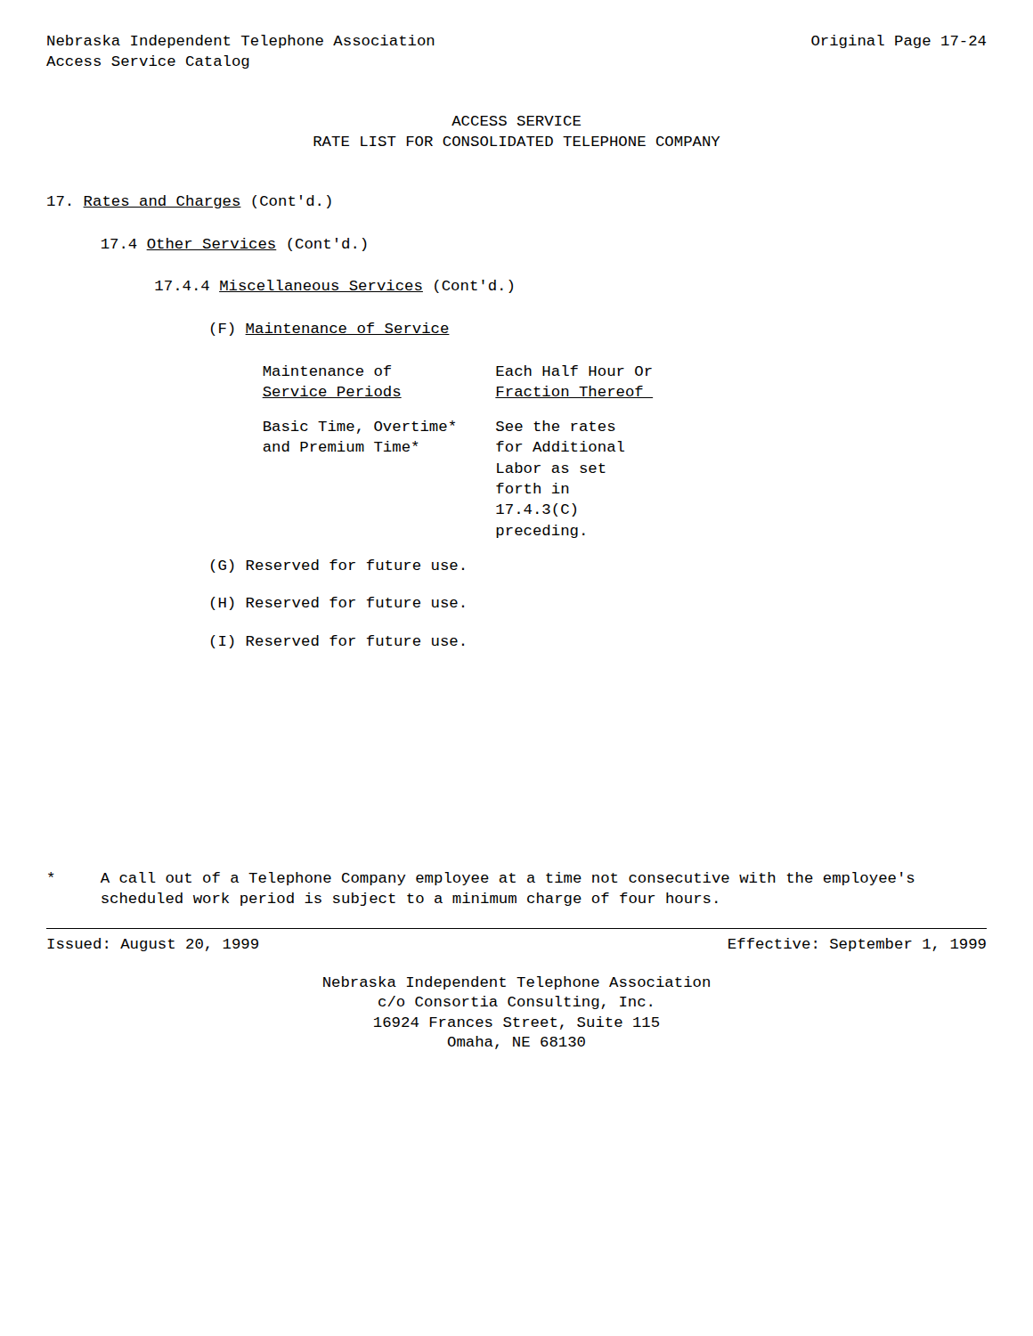Nebraska Independent Telephone Association Access Service Catalog
Original Page 17-24
ACCESS SERVICE
RATE LIST FOR CONSOLIDATED TELEPHONE COMPANY
17. Rates and Charges (Cont'd.)
17.4 Other Services (Cont'd.)
17.4.4 Miscellaneous Services (Cont'd.)
(F) Maintenance of Service
| Maintenance of Service Periods | Each Half Hour Or Fraction Thereof |
| Basic Time, Overtime* and Premium Time* | See the rates for Additional Labor as set forth in 17.4.3(C) preceding. |
(G) Reserved for future use.
(H) Reserved for future use.
(I) Reserved for future use.
*A call out of a Telephone Company employee at a time not consecutive with the employee's scheduled work period is subject to a minimum charge of four hours.
Issued: August 20, 1999 Effective: September 1, 1999
Nebraska Independent Telephone Association
c/o Consortia Consulting, Inc.
16924 Frances Street, Suite 115
Omaha, NE 68130